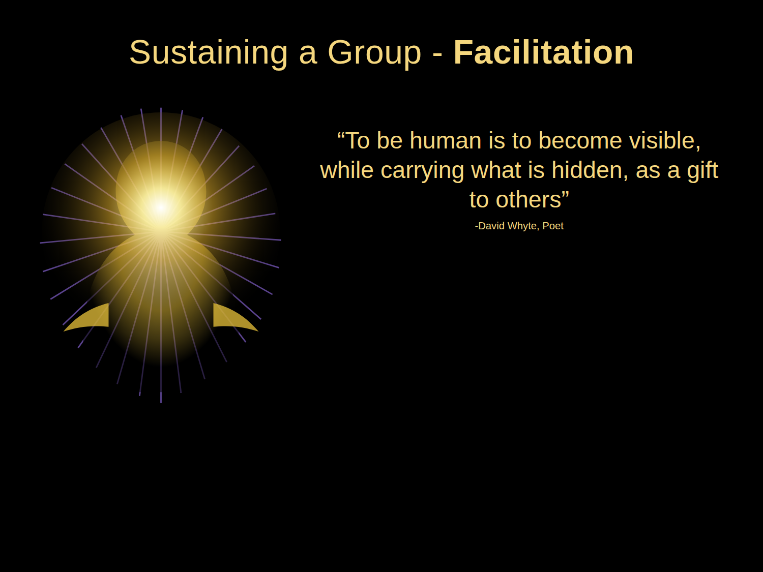Sustaining a Group - Facilitation
“To be human is to become visible, while carrying what is hidden, as a gift to others”
-David Whyte, Poet